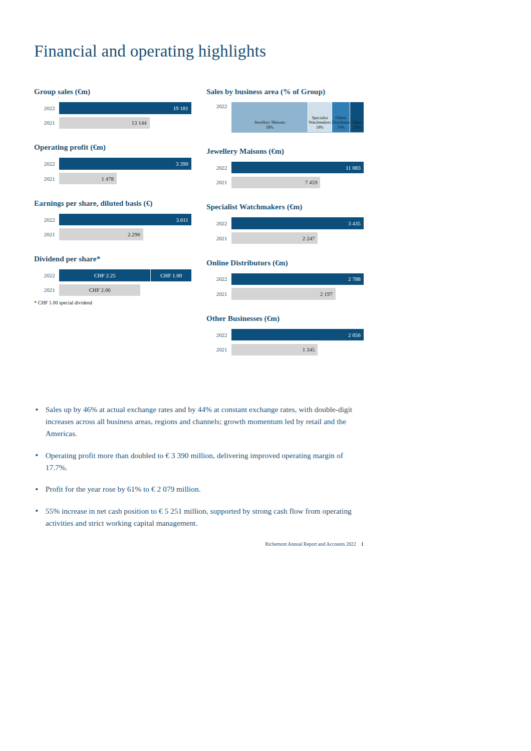Financial and operating highlights
Group sales (€m)
2022
19 181
2021
13 144
Operating profit (€m)
2022
3 390
2021
1 478
Earnings per share, diluted basis (€)
2022
3.611
2021
2.296
Dividend per share*
2022
CHF 2.25
CHF 1.00
2021
CHF 2.00
* CHF 1.00 special dividend
Sales by business area (% of Group)
2022
Jewellery Maisons
58%
Specialist
Watchmakers
18%
Online
Distributors
14%
Other
10%
Jewellery Maisons (€m)
2022
11 083
2021
7 459
Specialist Watchmakers (€m)
2022
3 435
2021
2 247
Online Distributors (€m)
2022
2 788
2021
2 197
Other Businesses (€m)
2022
2 056
2021
1 345
Sales up by 46% at actual exchange rates and by 44% at constant exchange rates, with double-digit increases across all business areas, regions and channels; growth momentum led by retail and the Americas.
Operating profit more than doubled to € 3 390 million, delivering improved operating margin of 17.7%.
Profit for the year rose by 61% to € 2 079 million.
55% increase in net cash position to € 5 251 million, supported by strong cash flow from operating activities and strict working capital management.
Richemont Annual Report and Accounts 2022 1